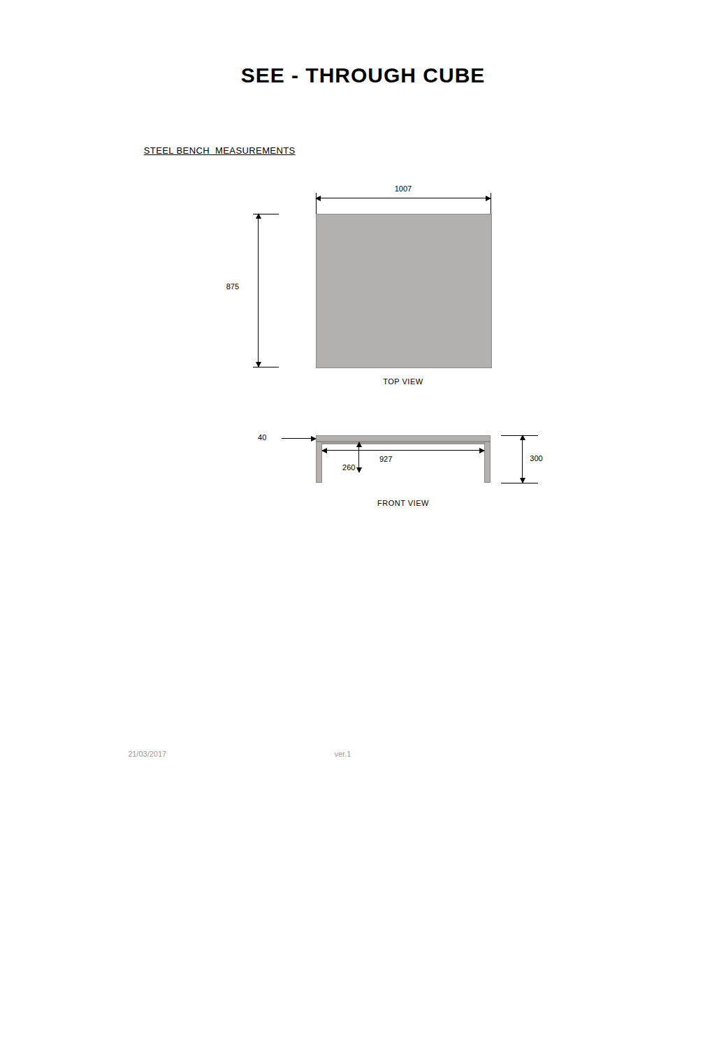SEE - THROUGH CUBE
STEEL BENCH MEASUREMENTS
1007
875
TOP VIEW
40
927
260
300
FRONT VIEW
21/03/2017
ver.1